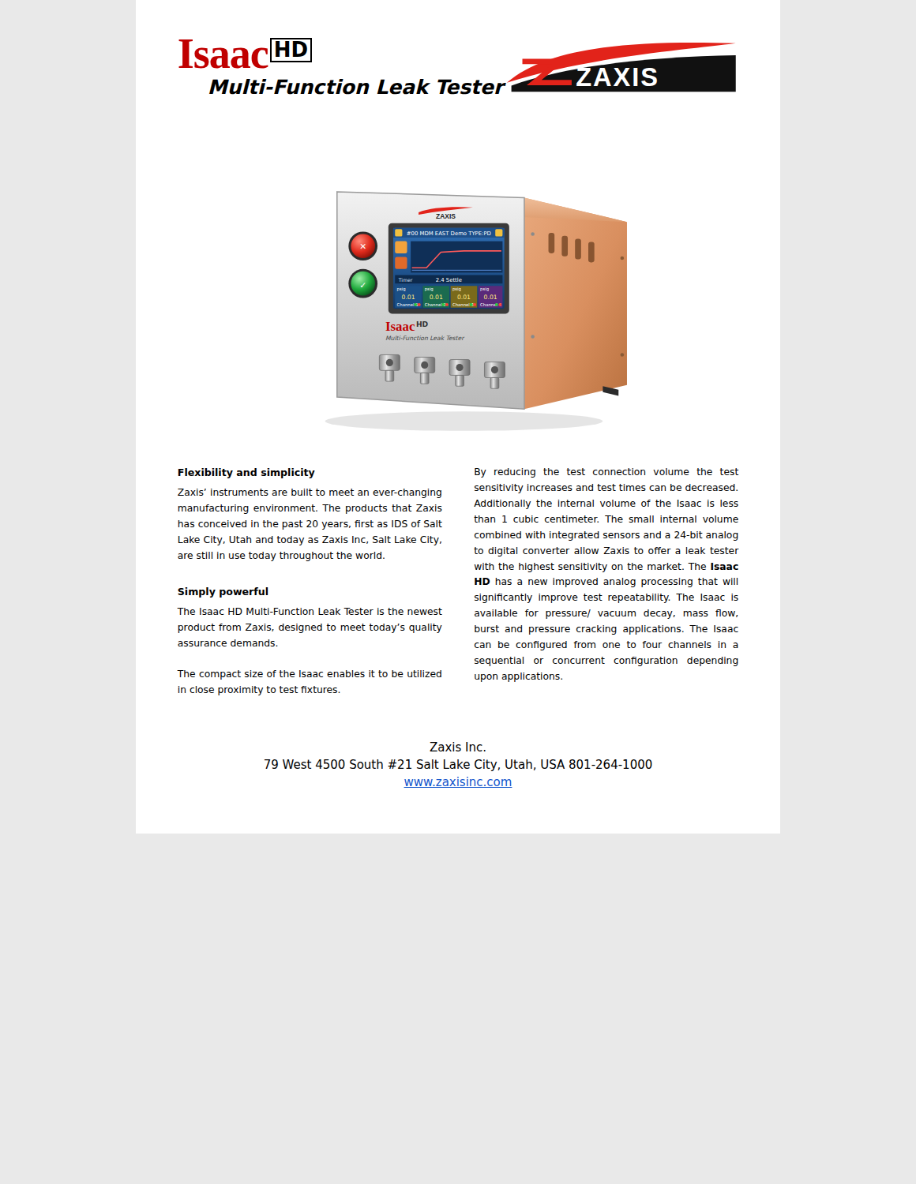IsaacHD
Multi-Function Leak Tester
ZAXIS
ZAXIS #00 MDM EAST Demo TYPE:PD Timer 2.4 Settle psig psig psig psig 0.01 0.01 0.01 0.01 Channel 1 Channel 2 Channel 3 Channel 4 ✕ ✓ IsaacHD Multi-Function Leak Tester
Flexibility and simplicity
Zaxis’ instruments are built to meet an ever-changing manufacturing environment. The products that Zaxis has conceived in the past 20 years, first as IDS of Salt Lake City, Utah and today as Zaxis Inc, Salt Lake City, are still in use today throughout the world.
Simply powerful
The Isaac HD Multi-Function Leak Tester is the newest product from Zaxis, designed to meet today’s quality assurance demands.
The compact size of the Isaac enables it to be utilized in close proximity to test fixtures.
By reducing the test connection volume the test sensitivity increases and test times can be decreased. Additionally the internal volume of the Isaac is less than 1 cubic centimeter. The small internal volume combined with integrated sensors and a 24-bit analog to digital converter allow Zaxis to offer a leak tester with the highest sensitivity on the market. The Isaac HD has a new improved analog processing that will significantly improve test repeatability. The Isaac is available for pressure/ vacuum decay, mass flow, burst and pressure cracking applications. The Isaac can be configured from one to four channels in a sequential or concurrent configuration depending upon applications.
Zaxis Inc.
79 West 4500 South #21 Salt Lake City, Utah, USA 801-264-1000
www.zaxisinc.com